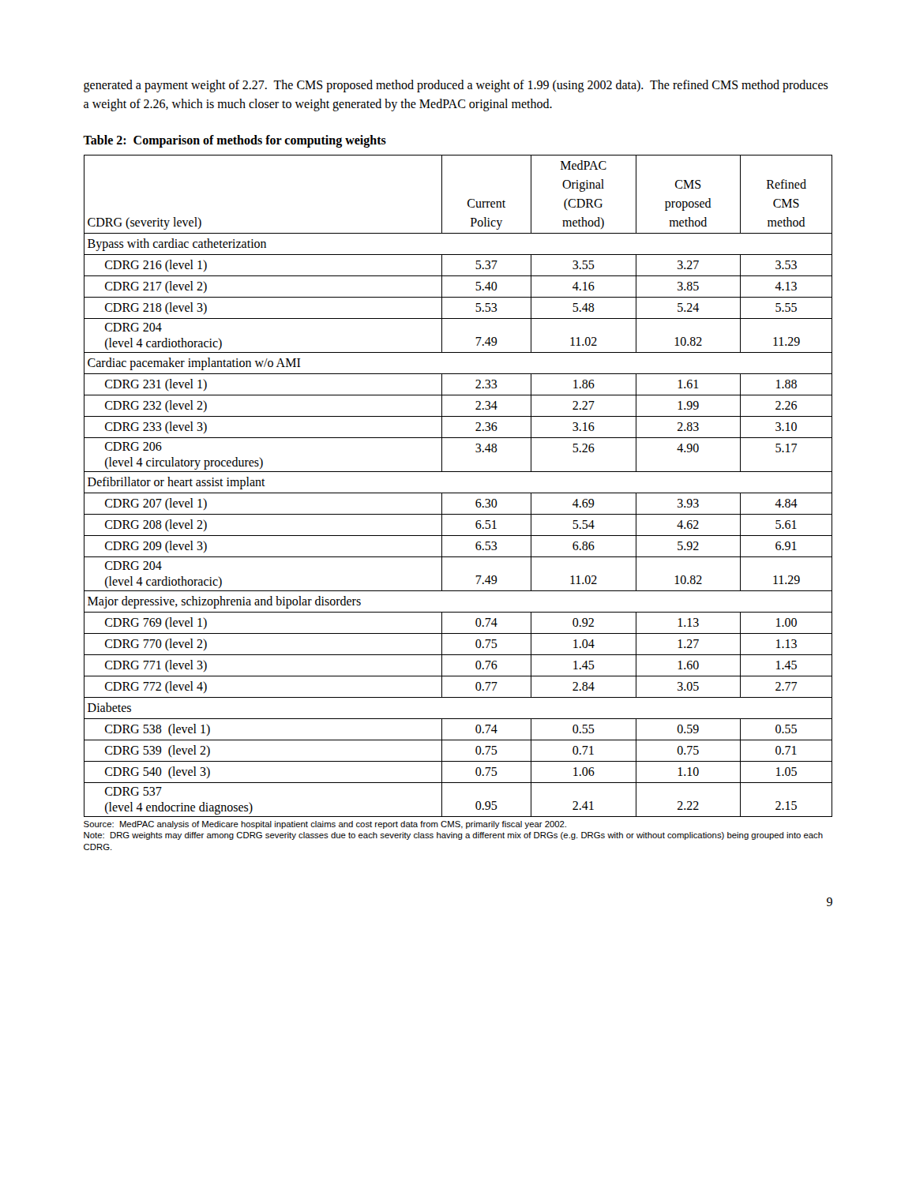generated a payment weight of 2.27. The CMS proposed method produced a weight of 1.99 (using 2002 data). The refined CMS method produces a weight of 2.26, which is much closer to weight generated by the MedPAC original method.
Table 2: Comparison of methods for computing weights
| CDRG (severity level) | Current Policy | MedPAC Original (CDRG method) | CMS proposed method | Refined CMS method |
| --- | --- | --- | --- | --- |
| Bypass with cardiac catheterization |
| CDRG 216 (level 1) | 5.37 | 3.55 | 3.27 | 3.53 |
| CDRG 217 (level 2) | 5.40 | 4.16 | 3.85 | 4.13 |
| CDRG 218 (level 3) | 5.53 | 5.48 | 5.24 | 5.55 |
| CDRG 204 (level 4 cardiothoracic) | 7.49 | 11.02 | 10.82 | 11.29 |
| Cardiac pacemaker implantation w/o AMI |
| CDRG 231 (level 1) | 2.33 | 1.86 | 1.61 | 1.88 |
| CDRG 232 (level 2) | 2.34 | 2.27 | 1.99 | 2.26 |
| CDRG 233 (level 3) | 2.36 | 3.16 | 2.83 | 3.10 |
| CDRG 206 (level 4 circulatory procedures) | 3.48 | 5.26 | 4.90 | 5.17 |
| Defibrillator or heart assist implant |
| CDRG 207 (level 1) | 6.30 | 4.69 | 3.93 | 4.84 |
| CDRG 208 (level 2) | 6.51 | 5.54 | 4.62 | 5.61 |
| CDRG 209 (level 3) | 6.53 | 6.86 | 5.92 | 6.91 |
| CDRG 204 (level 4 cardiothoracic) | 7.49 | 11.02 | 10.82 | 11.29 |
| Major depressive, schizophrenia and bipolar disorders |
| CDRG 769 (level 1) | 0.74 | 0.92 | 1.13 | 1.00 |
| CDRG 770 (level 2) | 0.75 | 1.04 | 1.27 | 1.13 |
| CDRG 771 (level 3) | 0.76 | 1.45 | 1.60 | 1.45 |
| CDRG 772 (level 4) | 0.77 | 2.84 | 3.05 | 2.77 |
| Diabetes |
| CDRG 538 (level 1) | 0.74 | 0.55 | 0.59 | 0.55 |
| CDRG 539 (level 2) | 0.75 | 0.71 | 0.75 | 0.71 |
| CDRG 540 (level 3) | 0.75 | 1.06 | 1.10 | 1.05 |
| CDRG 537 (level 4 endocrine diagnoses) | 0.95 | 2.41 | 2.22 | 2.15 |
Source: MedPAC analysis of Medicare hospital inpatient claims and cost report data from CMS, primarily fiscal year 2002.
Note: DRG weights may differ among CDRG severity classes due to each severity class having a different mix of DRGs (e.g. DRGs with or without complications) being grouped into each CDRG.
9